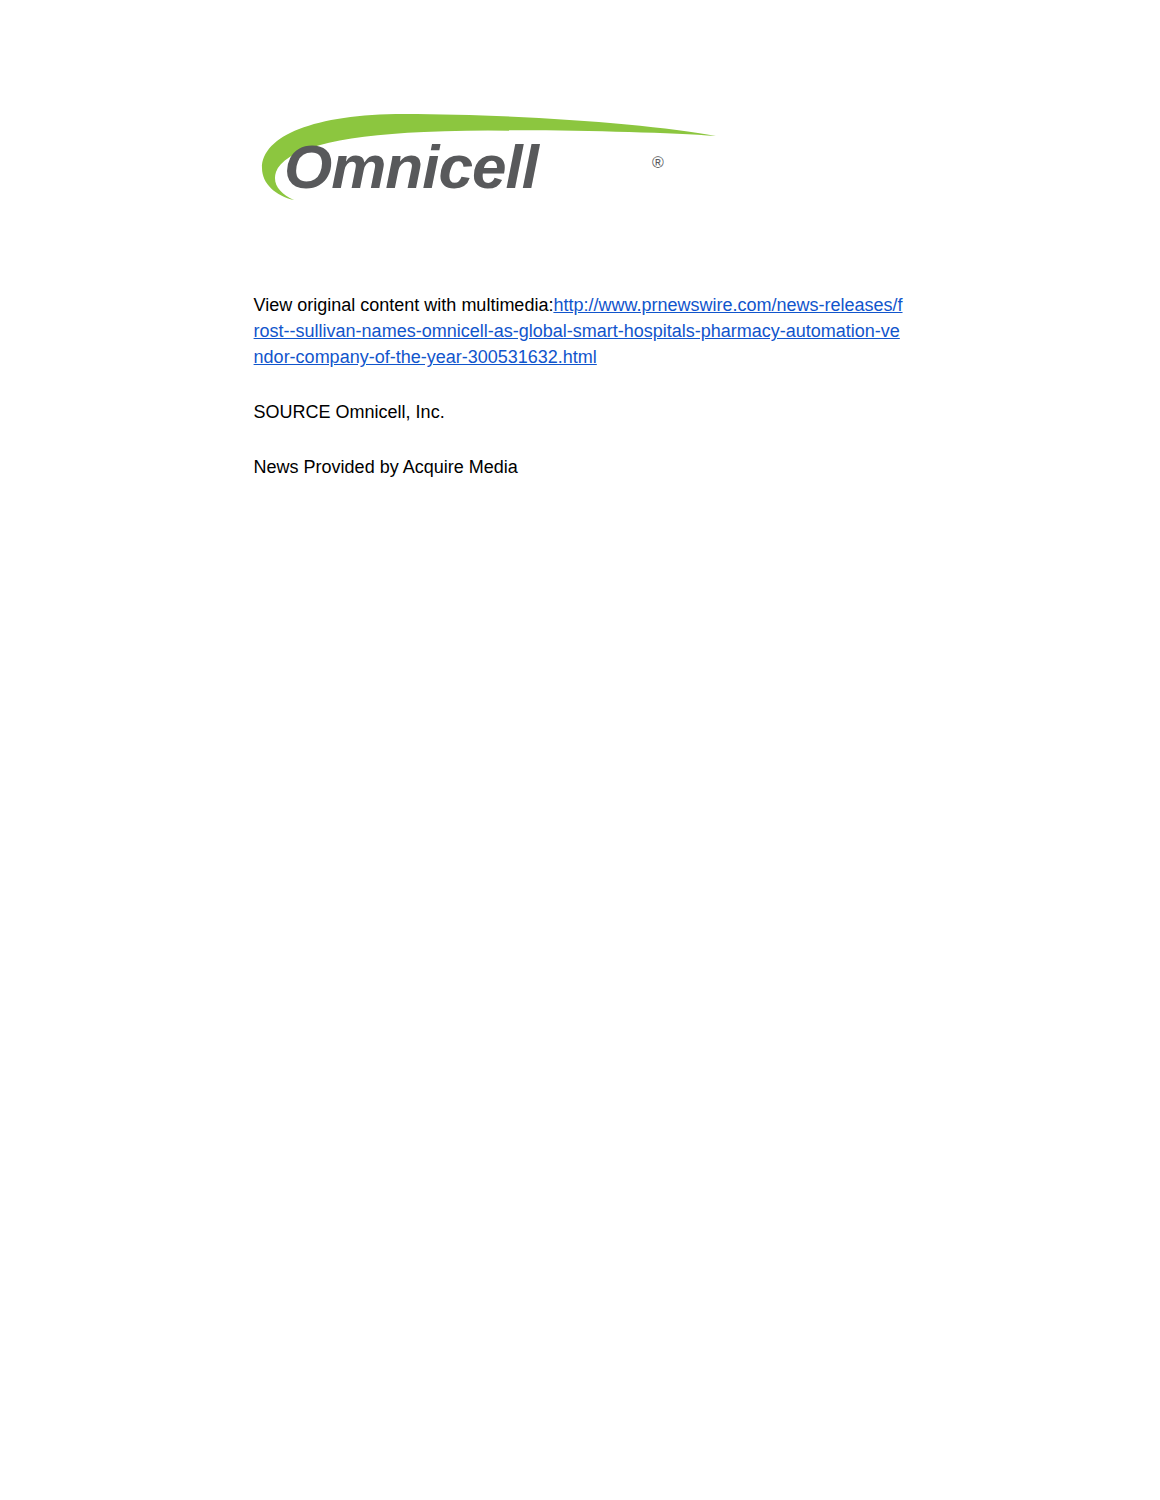Omnicell ®
View original content with multimedia:http://www.prnewswire.com/news-releases/frost--sullivan-names-omnicell-as-global-smart-hospitals-pharmacy-automation-vendor-company-of-the-year-300531632.html
SOURCE Omnicell, Inc.
News Provided by Acquire Media